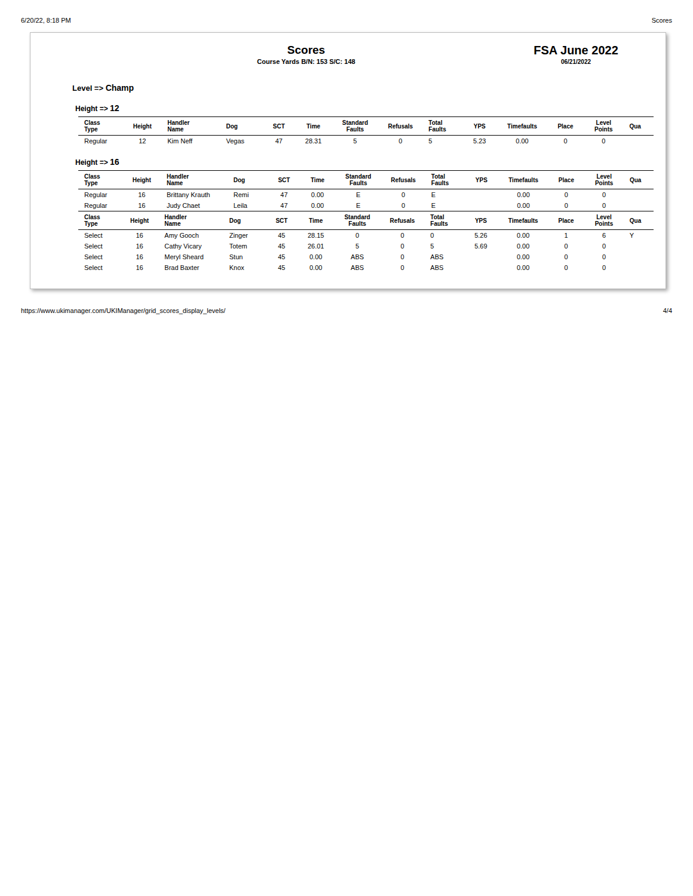6/20/22, 8:18 PM
Scores
Scores
Course Yards B/N: 153 S/C: 148
FSA June 2022
06/21/2022
Level => Champ
Height => 12
| Class Type | Height | Handler Name | Dog | SCT | Time | Standard Faults | Refusals | Total Faults | YPS | Timefaults | Place | Level Points | Qua |
| --- | --- | --- | --- | --- | --- | --- | --- | --- | --- | --- | --- | --- | --- |
| Regular | 12 | Kim Neff | Vegas | 47 | 28.31 | 5 | 0 | 5 | 5.23 | 0.00 | 0 | 0 | |
Height => 16
| Class Type | Height | Handler Name | Dog | SCT | Time | Standard Faults | Refusals | Total Faults | YPS | Timefaults | Place | Level Points | Qua |
| --- | --- | --- | --- | --- | --- | --- | --- | --- | --- | --- | --- | --- | --- |
| Regular | 16 | Brittany Krauth | Remi | 47 | 0.00 | E | 0 | E | | 0.00 | 0 | 0 | |
| Regular | 16 | Judy Chaet | Leila | 47 | 0.00 | E | 0 | E | | 0.00 | 0 | 0 | |
| Class Type | Height | Handler Name | Dog | SCT | Time | Standard Faults | Refusals | Total Faults | YPS | Timefaults | Place | Level Points | Qua |
| --- | --- | --- | --- | --- | --- | --- | --- | --- | --- | --- | --- | --- | --- |
| Select | 16 | Amy Gooch | Zinger | 45 | 28.15 | 0 | 0 | 0 | 5.26 | 0.00 | 1 | 6 | Y |
| Select | 16 | Cathy Vicary | Totem | 45 | 26.01 | 5 | 0 | 5 | 5.69 | 0.00 | 0 | 0 | |
| Select | 16 | Meryl Sheard | Stun | 45 | 0.00 | ABS | 0 | ABS | | 0.00 | 0 | 0 | |
| Select | 16 | Brad Baxter | Knox | 45 | 0.00 | ABS | 0 | ABS | | 0.00 | 0 | 0 | |
https://www.ukimanager.com/UKIManager/grid_scores_display_levels/
4/4